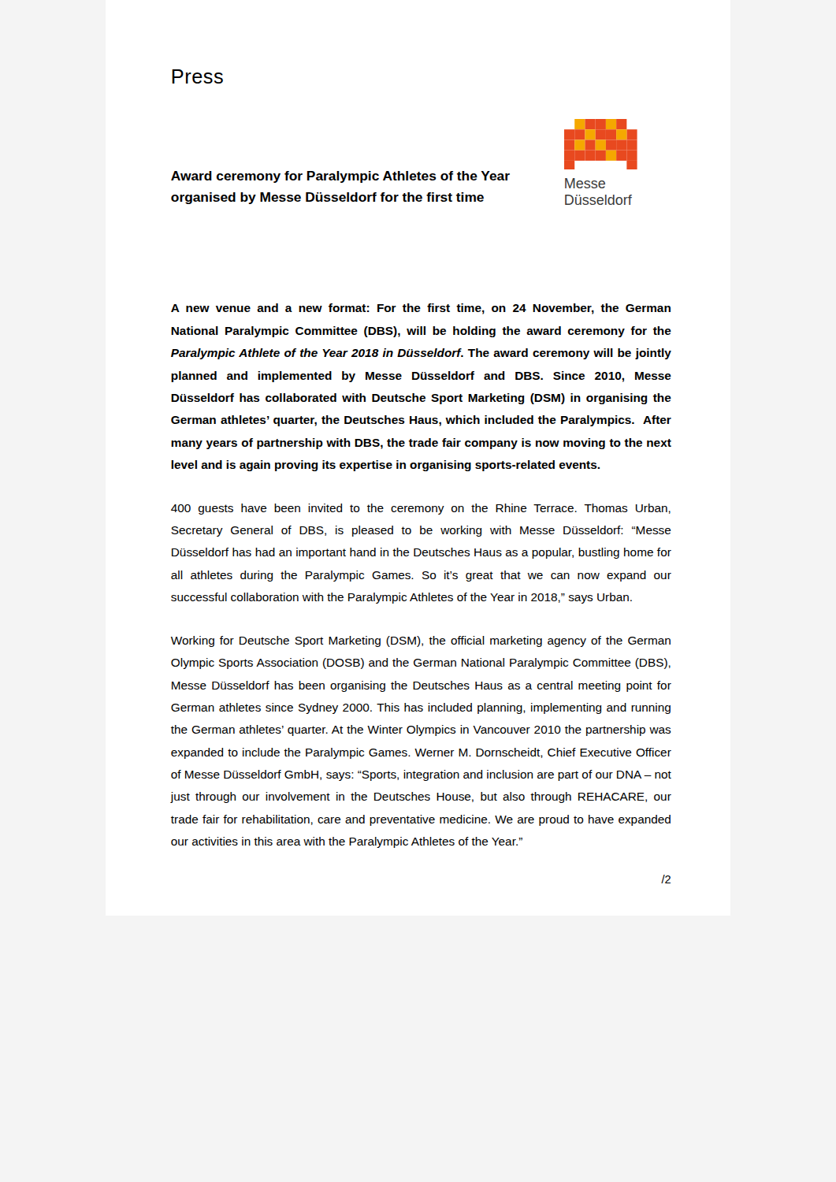Press
Messe
Düsseldorf
Award ceremony for Paralympic Athletes of the Year organised by Messe Düsseldorf for the first time
A new venue and a new format: For the first time, on 24 November, the German National Paralympic Committee (DBS), will be holding the award ceremony for the Paralympic Athlete of the Year 2018 in Düsseldorf. The award ceremony will be jointly planned and implemented by Messe Düsseldorf and DBS. Since 2010, Messe Düsseldorf has collaborated with Deutsche Sport Marketing (DSM) in organising the German athletes’ quarter, the Deutsches Haus, which included the Paralympics. After many years of partnership with DBS, the trade fair company is now moving to the next level and is again proving its expertise in organising sports-related events.
400 guests have been invited to the ceremony on the Rhine Terrace. Thomas Urban, Secretary General of DBS, is pleased to be working with Messe Düsseldorf: “Messe Düsseldorf has had an important hand in the Deutsches Haus as a popular, bustling home for all athletes during the Paralympic Games. So it’s great that we can now expand our successful collaboration with the Paralympic Athletes of the Year in 2018,” says Urban.
Working for Deutsche Sport Marketing (DSM), the official marketing agency of the German Olympic Sports Association (DOSB) and the German National Paralympic Committee (DBS), Messe Düsseldorf has been organising the Deutsches Haus as a central meeting point for German athletes since Sydney 2000. This has included planning, implementing and running the German athletes’ quarter. At the Winter Olympics in Vancouver 2010 the partnership was expanded to include the Paralympic Games. Werner M. Dornscheidt, Chief Executive Officer of Messe Düsseldorf GmbH, says: “Sports, integration and inclusion are part of our DNA – not just through our involvement in the Deutsches House, but also through REHACARE, our trade fair for rehabilitation, care and preventative medicine. We are proud to have expanded our activities in this area with the Paralympic Athletes of the Year.”
/2